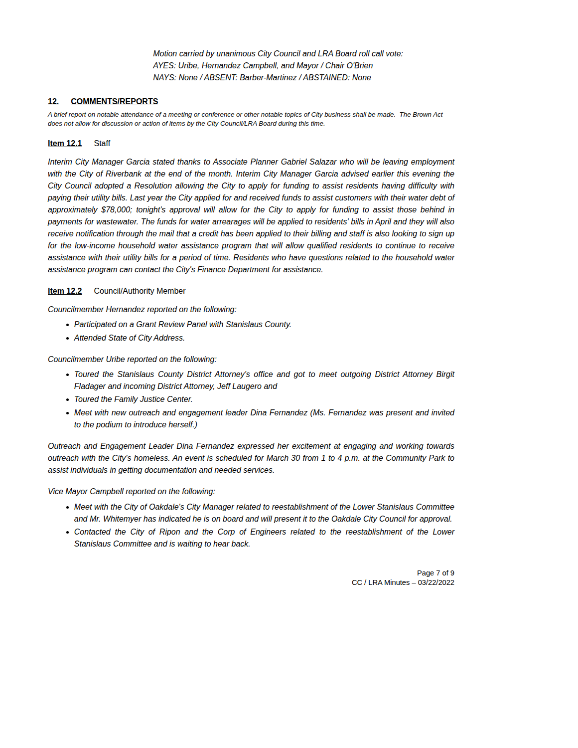Motion carried by unanimous City Council and LRA Board roll call vote:
AYES: Uribe, Hernandez Campbell, and Mayor / Chair O'Brien
NAYS: None / ABSENT: Barber-Martinez / ABSTAINED: None
12. COMMENTS/REPORTS
A brief report on notable attendance of a meeting or conference or other notable topics of City business shall be made. The Brown Act does not allow for discussion or action of items by the City Council/LRA Board during this time.
Item 12.1 Staff
Interim City Manager Garcia stated thanks to Associate Planner Gabriel Salazar who will be leaving employment with the City of Riverbank at the end of the month. Interim City Manager Garcia advised earlier this evening the City Council adopted a Resolution allowing the City to apply for funding to assist residents having difficulty with paying their utility bills. Last year the City applied for and received funds to assist customers with their water debt of approximately $78,000; tonight's approval will allow for the City to apply for funding to assist those behind in payments for wastewater. The funds for water arrearages will be applied to residents' bills in April and they will also receive notification through the mail that a credit has been applied to their billing and staff is also looking to sign up for the low-income household water assistance program that will allow qualified residents to continue to receive assistance with their utility bills for a period of time. Residents who have questions related to the household water assistance program can contact the City's Finance Department for assistance.
Item 12.2 Council/Authority Member
Councilmember Hernandez reported on the following:
Participated on a Grant Review Panel with Stanislaus County.
Attended State of City Address.
Councilmember Uribe reported on the following:
Toured the Stanislaus County District Attorney's office and got to meet outgoing District Attorney Birgit Fladager and incoming District Attorney, Jeff Laugero and
Toured the Family Justice Center.
Meet with new outreach and engagement leader Dina Fernandez (Ms. Fernandez was present and invited to the podium to introduce herself.)
Outreach and Engagement Leader Dina Fernandez expressed her excitement at engaging and working towards outreach with the City's homeless. An event is scheduled for March 30 from 1 to 4 p.m. at the Community Park to assist individuals in getting documentation and needed services.
Vice Mayor Campbell reported on the following:
Meet with the City of Oakdale's City Manager related to reestablishment of the Lower Stanislaus Committee and Mr. Whitemyer has indicated he is on board and will present it to the Oakdale City Council for approval.
Contacted the City of Ripon and the Corp of Engineers related to the reestablishment of the Lower Stanislaus Committee and is waiting to hear back.
Page 7 of 9
CC / LRA Minutes – 03/22/2022